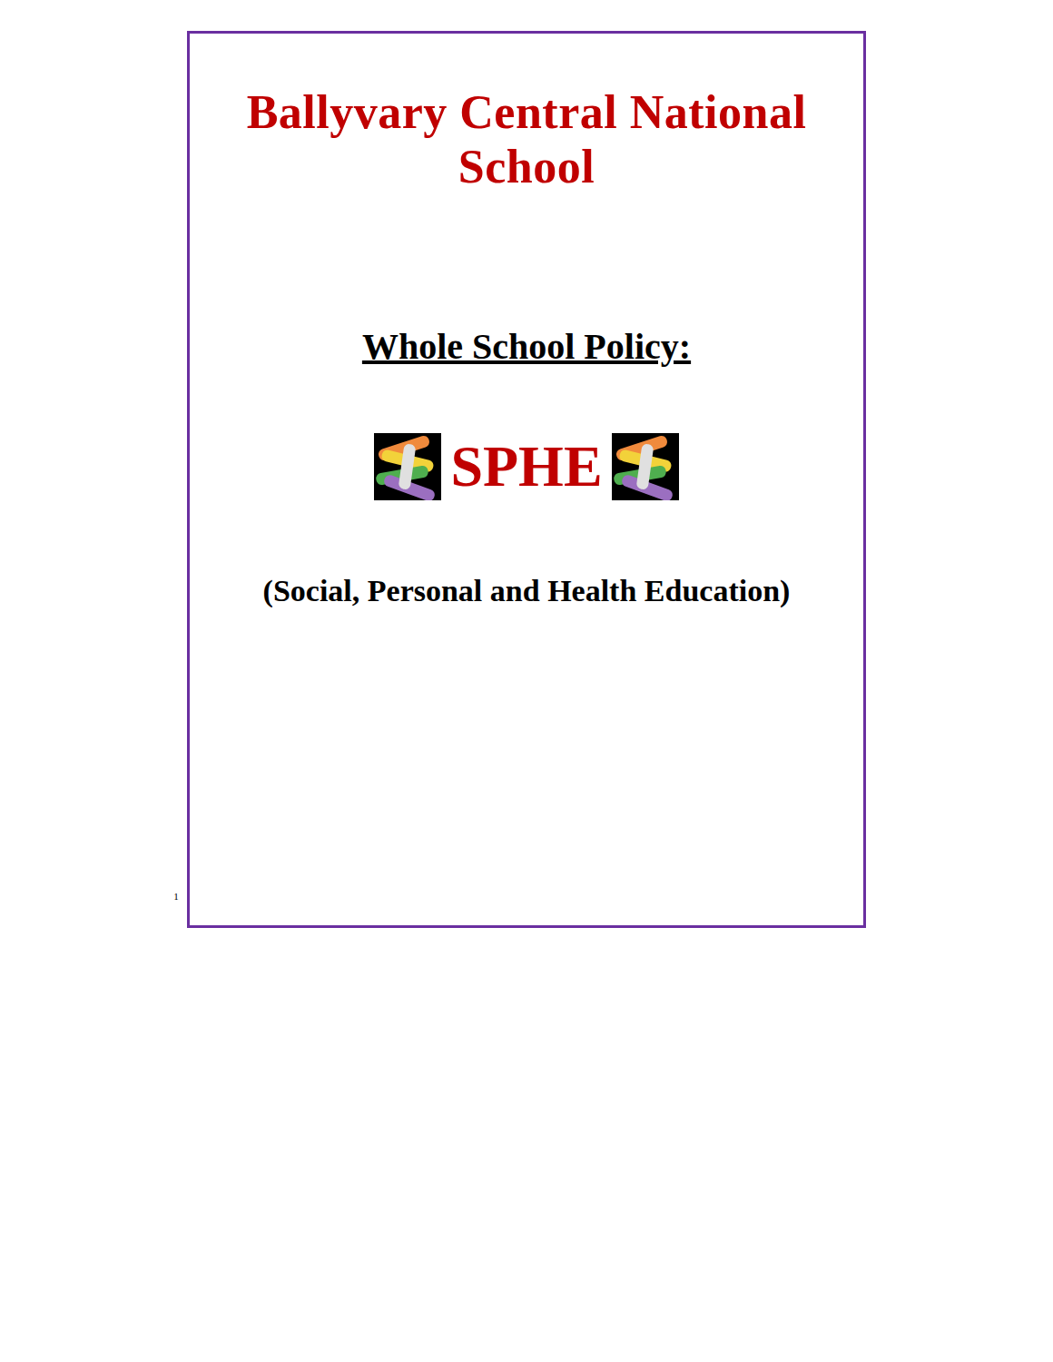Ballyvary Central National School
Whole School Policy:
SPHE
(Social, Personal and Health Education)
1